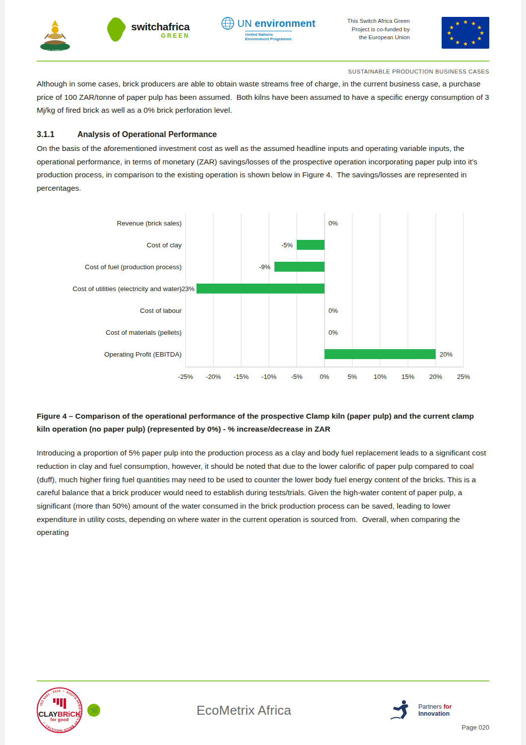!KE E: /XARRA //KE
switchafrica
GREEN
UN environment
United Nations
Environment Programme
This Switch Africa Green
Project is co-funded by
the European Union
★ ★ ★ ★ ★ ★ ★ ★ ★ ★ ★ ★
Sustainable Production Business Cases
Although in some cases, brick producers are able to obtain waste streams free of charge, in the current business case, a purchase price of 100 ZAR/tonne of paper pulp has been assumed. Both kilns have been assumed to have a specific energy consumption of 3 Mj/kg of fired brick as well as a 0% brick perforation level.
3.1.1 Analysis of Operational Performance
On the basis of the aforementioned investment cost as well as the assumed headline inputs and operating variable inputs, the operational performance, in terms of monetary (ZAR) savings/losses of the prospective operation incorporating paper pulp into it’s production process, in comparison to the existing operation is shown below in Figure 4. The savings/losses are represented in percentages.
Revenue (brick sales) Cost of clay Cost of fuel (production process) Cost of utilities (electricity and water) Cost of labour Cost of materials (pellets) Operating Profit (EBITDA) 0% -5% -9% -23% 0% 0% 20% -25% -20% -15% -10% -5% 0% 5% 10% 15% 20% 25%
Figure 4 – Comparison of the operational performance of the prospective Clamp kiln (paper pulp) and the current clamp kiln operation (no paper pulp) (represented by 0%) - % increase/decrease in ZAR
Introducing a proportion of 5% paper pulp into the production process as a clay and body fuel replacement leads to a significant cost reduction in clay and fuel consumption, however, it should be noted that due to the lower calorific of paper pulp compared to coal (duff), much higher firing fuel quantities may need to be used to counter the lower body fuel energy content of the bricks. This is a careful balance that a brick producer would need to establish during tests/trials. Given the high-water content of paper pulp, a significant (more than 50%) amount of the water consumed in the brick production process can be saved, leading to lower expenditure in utility costs, depending on where water in the current operation is sourced from. Overall, when comparing the operating
ISO 9001 : 2015 • SOUTH AFRICAN CLAY BRICK INDUSTRY •
CLAYBRiCK
for good
🌿
EcoMetrix Africa
Partners for
Innovation
Page 020